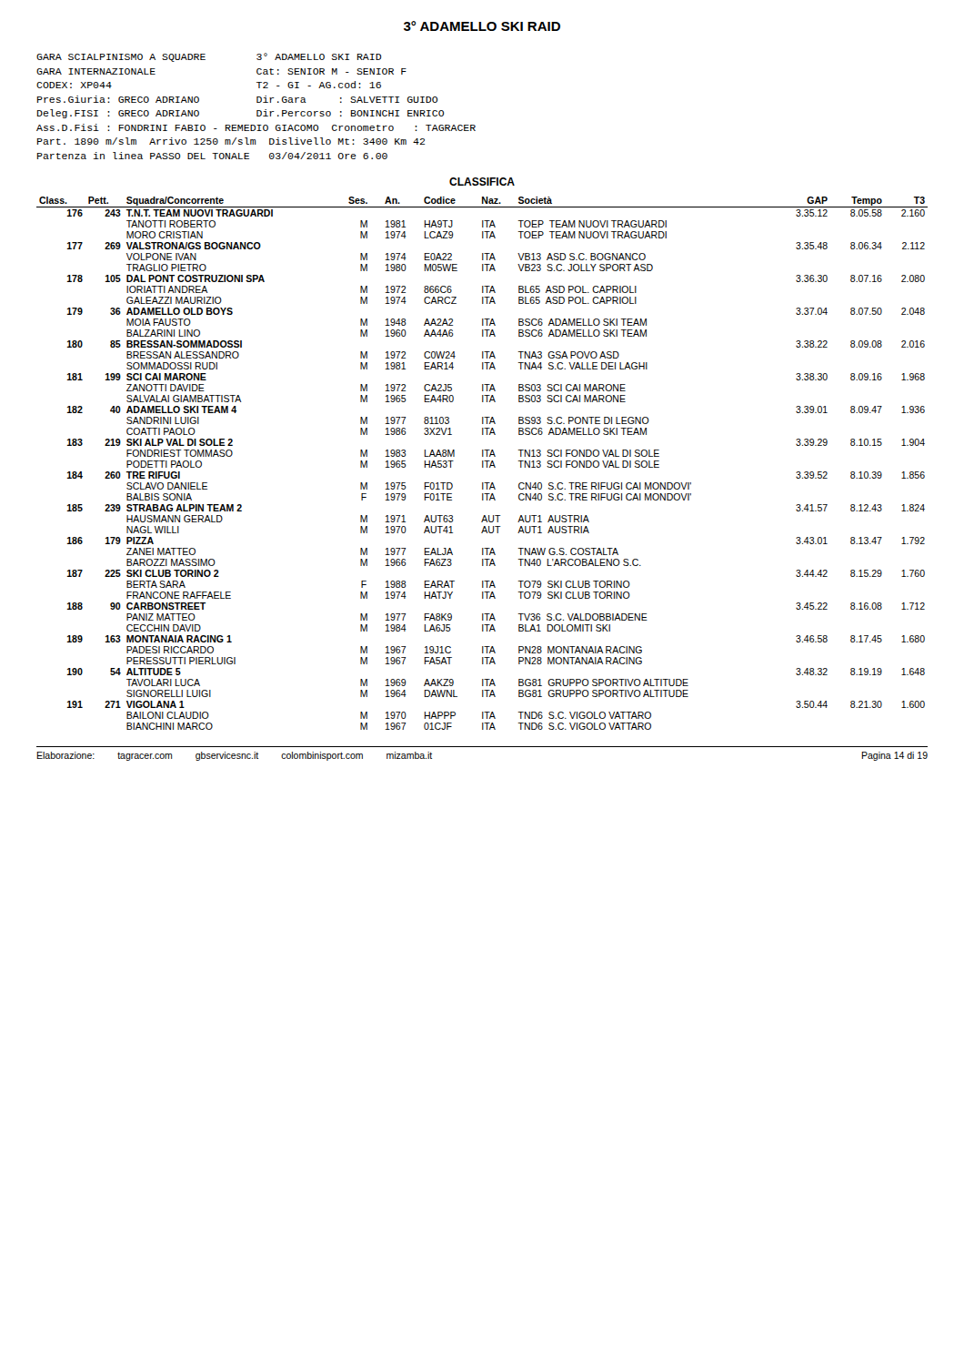3° ADAMELLO SKI RAID
GARA SCIALPINISMO A SQUADRE 3° ADAMELLO SKI RAID GARA INTERNAZIONALE Cat: SENIOR M - SENIOR F CODEX: XP044 T2 - GI - AG.cod: 16 Pres.Giuria: GRECO ADRIANO Dir.Gara : SALVETTI GUIDO Deleg.FISI : GRECO ADRIANO Dir.Percorso : BONINCHI ENRICO Ass.D.Fisi : FONDRINI FABIO - REMEDIO GIACOMO Cronometro : TAGRACER Part. 1890 m/slm Arrivo 1250 m/slm Dislivello Mt: 3400 Km 42 Partenza in linea PASSO DEL TONALE 03/04/2011 Ore 6.00
CLASSIFICA
| Class. | Pett. | Squadra/Concorrente | Ses. | An. | Codice | Naz. | Società | GAP | Tempo | T3 |
| --- | --- | --- | --- | --- | --- | --- | --- | --- | --- | --- |
| 176 | 243 | T.N.T. TEAM NUOVI TRAGUARDI | | | | | | 3.35.12 | 8.05.58 | 2.160 |
| | | TANOTTI ROBERTO | M | 1981 | HA9TJ | ITA | TOEP TEAM NUOVI TRAGUARDI | | | |
| | | MORO CRISTIAN | M | 1974 | LCAZ9 | ITA | TOEP TEAM NUOVI TRAGUARDI | | | |
| 177 | 269 | VALSTRONA/GS BOGNANCO | | | | | | 3.35.48 | 8.06.34 | 2.112 |
| | | VOLPONE IVAN | M | 1974 | E0A22 | ITA | VB13 ASD S.C. BOGNANCO | | | |
| | | TRAGLIO PIETRO | M | 1980 | M05WE | ITA | VB23 S.C. JOLLY SPORT ASD | | | |
| 178 | 105 | DAL PONT COSTRUZIONI SPA | | | | | | 3.36.30 | 8.07.16 | 2.080 |
| | | IORIATTI ANDREA | M | 1972 | 866C6 | ITA | BL65 ASD POL. CAPRIOLI | | | |
| | | GALEAZZI MAURIZIO | M | 1974 | CARCZ | ITA | BL65 ASD POL. CAPRIOLI | | | |
| 179 | 36 | ADAMELLO OLD BOYS | | | | | | 3.37.04 | 8.07.50 | 2.048 |
| | | MOIA FAUSTO | M | 1948 | AA2A2 | ITA | BSC6 ADAMELLO SKI TEAM | | | |
| | | BALZARINI LINO | M | 1960 | AA4A6 | ITA | BSC6 ADAMELLO SKI TEAM | | | |
| 180 | 85 | BRESSAN-SOMMADOSSI | | | | | | 3.38.22 | 8.09.08 | 2.016 |
| | | BRESSAN ALESSANDRO | M | 1972 | C0W24 | ITA | TNA3 GSA POVO ASD | | | |
| | | SOMMADOSSI RUDI | M | 1981 | EAR14 | ITA | TNA4 S.C. VALLE DEI LAGHI | | | |
| 181 | 199 | SCI CAI MARONE | | | | | | 3.38.30 | 8.09.16 | 1.968 |
| | | ZANOTTI DAVIDE | M | 1972 | CA2J5 | ITA | BS03 SCI CAI MARONE | | | |
| | | SALVALAI GIAMBATTISTA | M | 1965 | EA4R0 | ITA | BS03 SCI CAI MARONE | | | |
| 182 | 40 | ADAMELLO SKI TEAM 4 | | | | | | 3.39.01 | 8.09.47 | 1.936 |
| | | SANDRINI LUIGI | M | 1977 | 81103 | ITA | BS93 S.C. PONTE DI LEGNO | | | |
| | | COATTI PAOLO | M | 1986 | 3X2V1 | ITA | BSC6 ADAMELLO SKI TEAM | | | |
| 183 | 219 | SKI ALP VAL DI SOLE 2 | | | | | | 3.39.29 | 8.10.15 | 1.904 |
| | | FONDRIEST TOMMASO | M | 1983 | LAA8M | ITA | TN13 SCI FONDO VAL DI SOLE | | | |
| | | PODETTI PAOLO | M | 1965 | HA53T | ITA | TN13 SCI FONDO VAL DI SOLE | | | |
| 184 | 260 | TRE RIFUGI | | | | | | 3.39.52 | 8.10.39 | 1.856 |
| | | SCLAVO DANIELE | M | 1975 | F01TD | ITA | CN40 S.C. TRE RIFUGI CAI MONDOVI' | | | |
| | | BALBIS SONIA | F | 1979 | F01TE | ITA | CN40 S.C. TRE RIFUGI CAI MONDOVI' | | | |
| 185 | 239 | STRABAG ALPIN TEAM 2 | | | | | | 3.41.57 | 8.12.43 | 1.824 |
| | | HAUSMANN GERALD | M | 1971 | AUT63 | AUT | AUT1 AUSTRIA | | | |
| | | NAGL WILLI | M | 1970 | AUT41 | AUT | AUT1 AUSTRIA | | | |
| 186 | 179 | PIZZA | | | | | | 3.43.01 | 8.13.47 | 1.792 |
| | | ZANEI MATTEO | M | 1977 | EALJA | ITA | TNAW G.S. COSTALTA | | | |
| | | BAROZZI MASSIMO | M | 1966 | FA6Z3 | ITA | TN40 L'ARCOBALENO S.C. | | | |
| 187 | 225 | SKI CLUB TORINO 2 | | | | | | 3.44.42 | 8.15.29 | 1.760 |
| | | BERTA SARA | F | 1988 | EARAT | ITA | TO79 SKI CLUB TORINO | | | |
| | | FRANCONE RAFFAELE | M | 1974 | HATJY | ITA | TO79 SKI CLUB TORINO | | | |
| 188 | 90 | CARBONSTREET | | | | | | 3.45.22 | 8.16.08 | 1.712 |
| | | PANIZ MATTEO | M | 1977 | FA8K9 | ITA | TV36 S.C. VALDOBBIADENE | | | |
| | | CECCHIN DAVID | M | 1984 | LA6J5 | ITA | BLA1 DOLOMITI SKI | | | |
| 189 | 163 | MONTANAIA RACING 1 | | | | | | 3.46.58 | 8.17.45 | 1.680 |
| | | PADESI RICCARDO | M | 1967 | 19J1C | ITA | PN28 MONTANAIA RACING | | | |
| | | PERESSUTTI PIERLUIGI | M | 1967 | FA5AT | ITA | PN28 MONTANAIA RACING | | | |
| 190 | 54 | ALTITUDE 5 | | | | | | 3.48.32 | 8.19.19 | 1.648 |
| | | TAVOLARI LUCA | M | 1969 | AAKZ9 | ITA | BG81 GRUPPO SPORTIVO ALTITUDE | | | |
| | | SIGNORELLI LUIGI | M | 1964 | DAWNL | ITA | BG81 GRUPPO SPORTIVO ALTITUDE | | | |
| 191 | 271 | VIGOLANA 1 | | | | | | 3.50.44 | 8.21.30 | 1.600 |
| | | BAILONI CLAUDIO | M | 1970 | HAPPP | ITA | TND6 S.C. VIGOLO VATTARO | | | |
| | | BIANCHINI MARCO | M | 1967 | 01CJF | ITA | TND6 S.C. VIGOLO VATTARO | | | |
Elaborazione: tagracer.com gbservicesnc.it colombinisport.com mizamba.it
Pagina 14 di 19